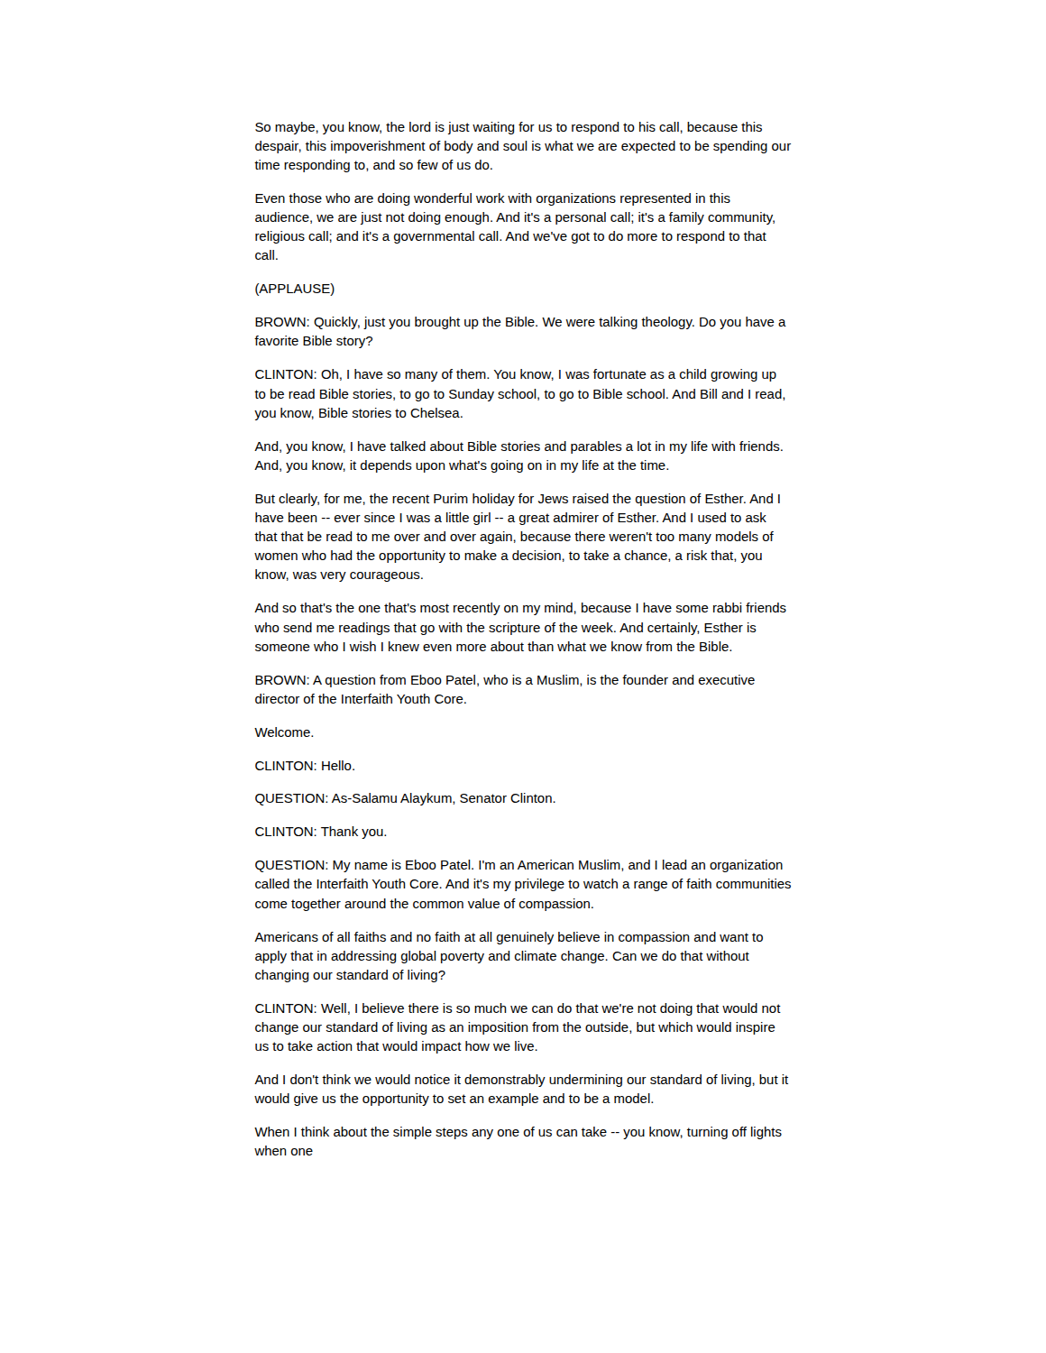So maybe, you know, the lord is just waiting for us to respond to his call, because this despair, this impoverishment of body and soul is what we are expected to be spending our time responding to, and so few of us do.
Even those who are doing wonderful work with organizations represented in this audience, we are just not doing enough. And it's a personal call; it's a family community, religious call; and it's a governmental call. And we've got to do more to respond to that call.
(APPLAUSE)
BROWN: Quickly, just you brought up the Bible. We were talking theology. Do you have a favorite Bible story?
CLINTON: Oh, I have so many of them. You know, I was fortunate as a child growing up to be read Bible stories, to go to Sunday school, to go to Bible school. And Bill and I read, you know, Bible stories to Chelsea.
And, you know, I have talked about Bible stories and parables a lot in my life with friends. And, you know, it depends upon what's going on in my life at the time.
But clearly, for me, the recent Purim holiday for Jews raised the question of Esther. And I have been -- ever since I was a little girl -- a great admirer of Esther. And I used to ask that that be read to me over and over again, because there weren't too many models of women who had the opportunity to make a decision, to take a chance, a risk that, you know, was very courageous.
And so that's the one that's most recently on my mind, because I have some rabbi friends who send me readings that go with the scripture of the week. And certainly, Esther is someone who I wish I knew even more about than what we know from the Bible.
BROWN: A question from Eboo Patel, who is a Muslim, is the founder and executive director of the Interfaith Youth Core.
Welcome.
CLINTON: Hello.
QUESTION: As-Salamu Alaykum, Senator Clinton.
CLINTON: Thank you.
QUESTION: My name is Eboo Patel. I'm an American Muslim, and I lead an organization called the Interfaith Youth Core. And it's my privilege to watch a range of faith communities come together around the common value of compassion.
Americans of all faiths and no faith at all genuinely believe in compassion and want to apply that in addressing global poverty and climate change. Can we do that without changing our standard of living?
CLINTON: Well, I believe there is so much we can do that we're not doing that would not change our standard of living as an imposition from the outside, but which would inspire us to take action that would impact how we live.
And I don't think we would notice it demonstrably undermining our standard of living, but it would give us the opportunity to set an example and to be a model.
When I think about the simple steps any one of us can take -- you know, turning off lights when one